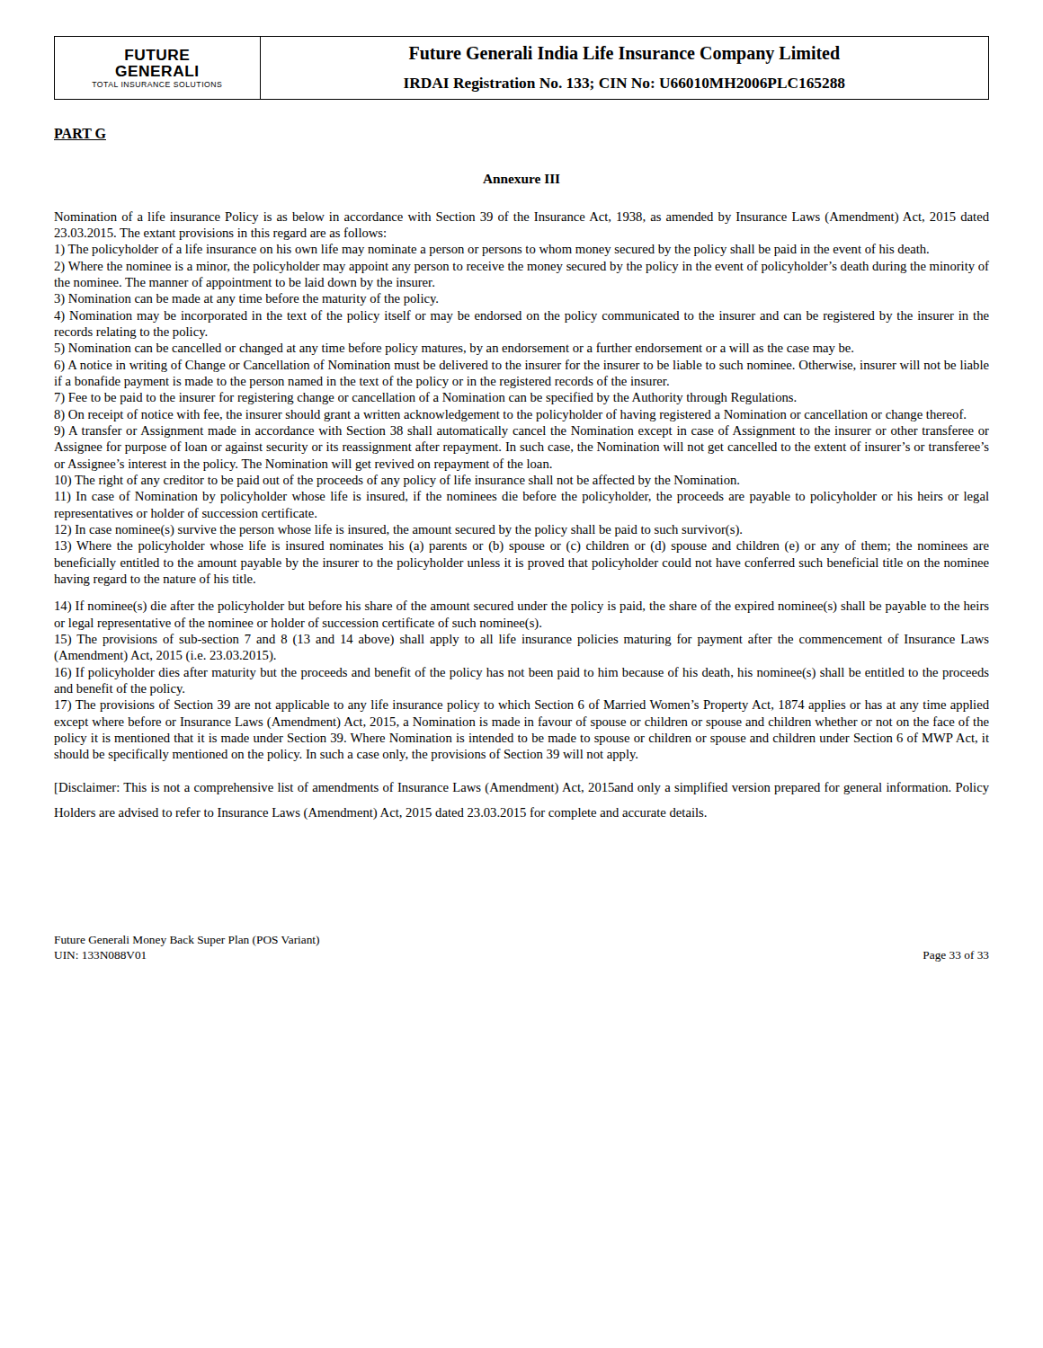| FUTURE GENERALI TOTAL INSURANCE SOLUTIONS | Future Generali India Life Insurance Company Limited IRDAI Registration No. 133; CIN No: U66010MH2006PLC165288 |
PART G
Annexure III
Nomination of a life insurance Policy is as below in accordance with Section 39 of the Insurance Act, 1938, as amended by Insurance Laws (Amendment) Act, 2015 dated 23.03.2015. The extant provisions in this regard are as follows:
1) The policyholder of a life insurance on his own life may nominate a person or persons to whom money secured by the policy shall be paid in the event of his death.
2) Where the nominee is a minor, the policyholder may appoint any person to receive the money secured by the policy in the event of policyholder’s death during the minority of the nominee. The manner of appointment to be laid down by the insurer.
3) Nomination can be made at any time before the maturity of the policy.
4) Nomination may be incorporated in the text of the policy itself or may be endorsed on the policy communicated to the insurer and can be registered by the insurer in the records relating to the policy.
5) Nomination can be cancelled or changed at any time before policy matures, by an endorsement or a further endorsement or a will as the case may be.
6) A notice in writing of Change or Cancellation of Nomination must be delivered to the insurer for the insurer to be liable to such nominee. Otherwise, insurer will not be liable if a bonafide payment is made to the person named in the text of the policy or in the registered records of the insurer.
7) Fee to be paid to the insurer for registering change or cancellation of a Nomination can be specified by the Authority through Regulations.
8) On receipt of notice with fee, the insurer should grant a written acknowledgement to the policyholder of having registered a Nomination or cancellation or change thereof.
9) A transfer or Assignment made in accordance with Section 38 shall automatically cancel the Nomination except in case of Assignment to the insurer or other transferee or Assignee for purpose of loan or against security or its reassignment after repayment. In such case, the Nomination will not get cancelled to the extent of insurer’s or transferee’s or Assignee’s interest in the policy. The Nomination will get revived on repayment of the loan.
10) The right of any creditor to be paid out of the proceeds of any policy of life insurance shall not be affected by the Nomination.
11) In case of Nomination by policyholder whose life is insured, if the nominees die before the policyholder, the proceeds are payable to policyholder or his heirs or legal representatives or holder of succession certificate.
12) In case nominee(s) survive the person whose life is insured, the amount secured by the policy shall be paid to such survivor(s).
13) Where the policyholder whose life is insured nominates his (a) parents or (b) spouse or (c) children or (d) spouse and children (e) or any of them; the nominees are beneficially entitled to the amount payable by the insurer to the policyholder unless it is proved that policyholder could not have conferred such beneficial title on the nominee having regard to the nature of his title.
14) If nominee(s) die after the policyholder but before his share of the amount secured under the policy is paid, the share of the expired nominee(s) shall be payable to the heirs or legal representative of the nominee or holder of succession certificate of such nominee(s).
15) The provisions of sub-section 7 and 8 (13 and 14 above) shall apply to all life insurance policies maturing for payment after the commencement of Insurance Laws (Amendment) Act, 2015 (i.e. 23.03.2015).
16) If policyholder dies after maturity but the proceeds and benefit of the policy has not been paid to him because of his death, his nominee(s) shall be entitled to the proceeds and benefit of the policy.
17) The provisions of Section 39 are not applicable to any life insurance policy to which Section 6 of Married Women’s Property Act, 1874 applies or has at any time applied except where before or Insurance Laws (Amendment) Act, 2015, a Nomination is made in favour of spouse or children or spouse and children whether or not on the face of the policy it is mentioned that it is made under Section 39. Where Nomination is intended to be made to spouse or children or spouse and children under Section 6 of MWP Act, it should be specifically mentioned on the policy. In such a case only, the provisions of Section 39 will not apply.
[Disclaimer: This is not a comprehensive list of amendments of Insurance Laws (Amendment) Act, 2015and only a simplified version prepared for general information. Policy Holders are advised to refer to Insurance Laws (Amendment) Act, 2015 dated 23.03.2015 for complete and accurate details.
Future Generali Money Back Super Plan (POS Variant)
UIN: 133N088V01
Page 33 of 33